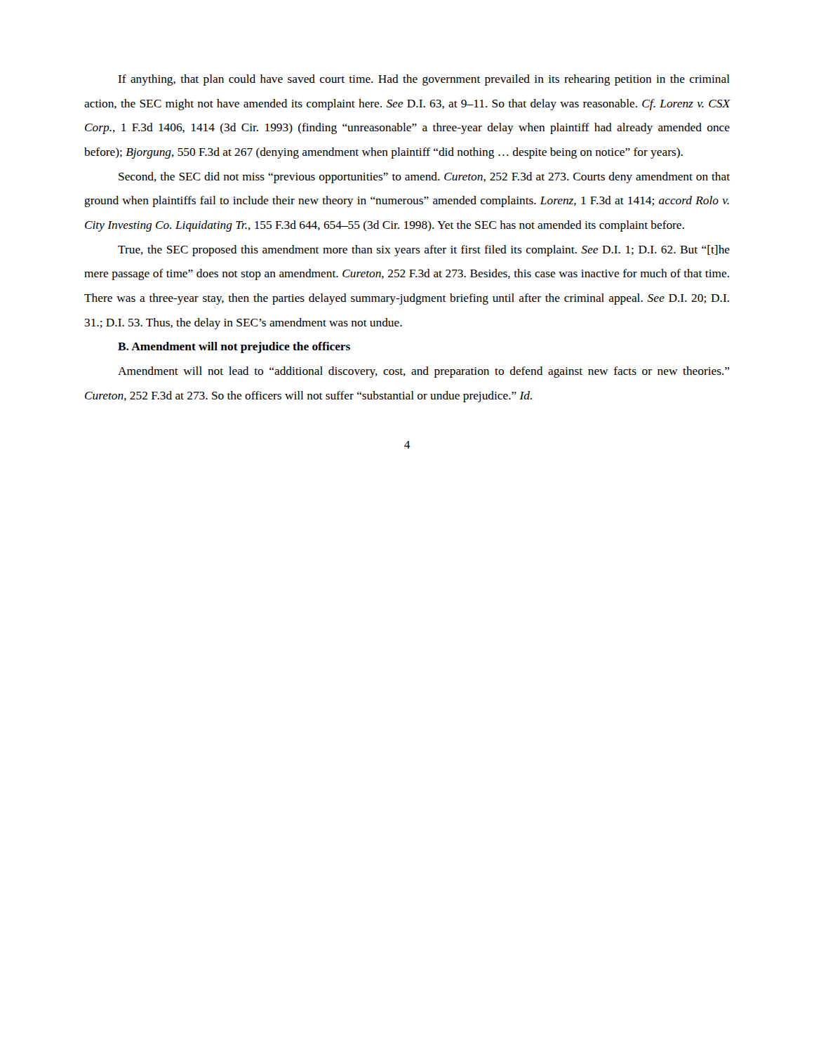If anything, that plan could have saved court time. Had the government prevailed in its rehearing petition in the criminal action, the SEC might not have amended its complaint here. See D.I. 63, at 9–11. So that delay was reasonable. Cf. Lorenz v. CSX Corp., 1 F.3d 1406, 1414 (3d Cir. 1993) (finding “unreasonable” a three-year delay when plaintiff had already amended once before); Bjorgung, 550 F.3d at 267 (denying amendment when plaintiff “did nothing … despite being on notice” for years).
Second, the SEC did not miss “previous opportunities” to amend. Cureton, 252 F.3d at 273. Courts deny amendment on that ground when plaintiffs fail to include their new theory in “numerous” amended complaints. Lorenz, 1 F.3d at 1414; accord Rolo v. City Investing Co. Liquidating Tr., 155 F.3d 644, 654–55 (3d Cir. 1998). Yet the SEC has not amended its complaint before.
True, the SEC proposed this amendment more than six years after it first filed its complaint. See D.I. 1; D.I. 62. But “[t]he mere passage of time” does not stop an amendment. Cureton, 252 F.3d at 273. Besides, this case was inactive for much of that time. There was a three-year stay, then the parties delayed summary-judgment briefing until after the criminal appeal. See D.I. 20; D.I. 31.; D.I. 53. Thus, the delay in SEC’s amendment was not undue.
B. Amendment will not prejudice the officers
Amendment will not lead to “additional discovery, cost, and preparation to defend against new facts or new theories.” Cureton, 252 F.3d at 273. So the officers will not suffer “substantial or undue prejudice.” Id.
4